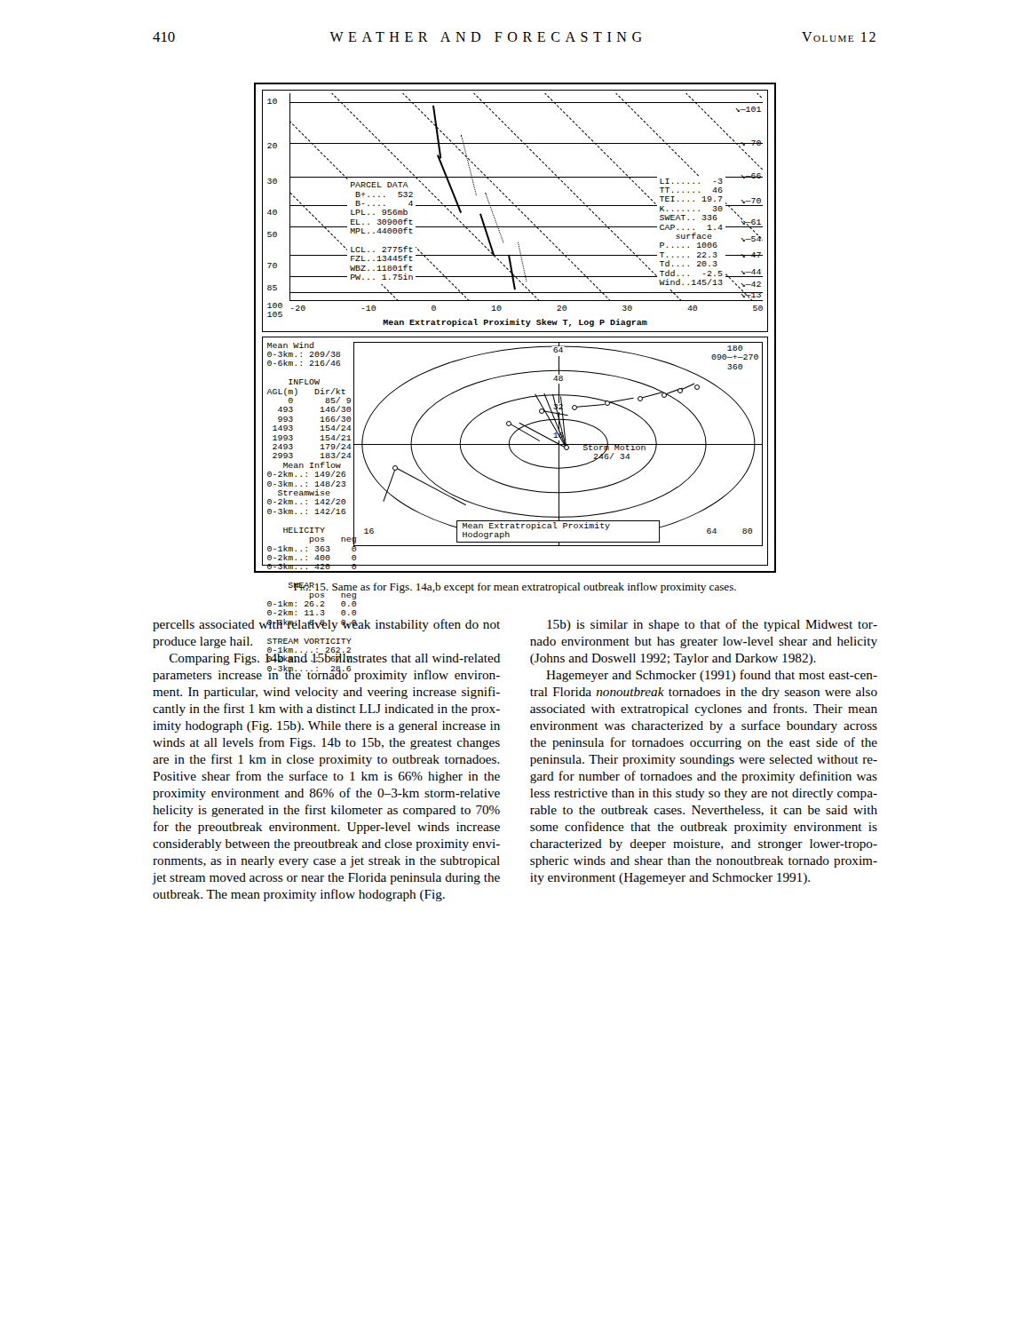410 WEATHER AND FORECASTING Volume 12
10 20 30 40 50 70 85 100 105
PARCEL DATA B+.... 532 B-.... 4 LPL.. 956mb EL.. 30900ft MPL..44000ft LCL.. 2775ft FZL..13445ft WBZ..11801ft PW... 1.75in
LI...... -3 TT...... 46 TEI.... 19.7 K....... 30 SWEAT.. 336 CAP.... 1.4 surface P..... 1006 T..... 22.3 Td.... 20.3 Tdd... -2.5 Wind..145/13
↘—101 ↘—70 ↘—66 ↘—70 ↘—61 ↘—54 ↘—47 ↘—44 ↘—42 ↘—13
-20-1001020304050
Mean Extratropical Proximity Skew T, Log P Diagram
Mean Wind 0-3km.: 209/38 0-6km.: 216/46 INFLOW AGL(m) Dir/kt 0 85/ 9 493 146/30 993 166/30 1493 154/24 1993 154/21 2493 179/24 2993 183/24 Mean Inflow 0-2km..: 149/26 0-3km..: 148/23 Streamwise 0-2km..: 142/20 0-3km..: 142/16 HELICITY pos neg 0-1km..: 363 0 0-2km..: 400 0 0-3km..: 420 0 SHEAR pos neg 0-1km: 26.2 0.0 0-2km: 11.3 0.0 0-3km: 8.8 0.0 STREAM VORTICITY 0-1km....: 262.2 0-2km....: 67.7 0-3km....: 28.6
64
48
32
16
16
16
32
48
64
80
180
090—+—270
360
Storm Motion 246/ 34
Mean Extratropical Proximity Hodograph
Fig. 15. Same as for Figs. 14a,b except for mean extratropical outbreak inflow proximity cases.
percells associated with relatively weak instability often do not produce large hail.
Comparing Figs. 14b and 15b illustrates that all wind-related parameters increase in the tornado proximity inflow environment. In particular, wind velocity and veering increase significantly in the first 1 km with a distinct LLJ indicated in the proximity hodograph (Fig. 15b). While there is a general increase in winds at all levels from Figs. 14b to 15b, the greatest changes are in the first 1 km in close proximity to outbreak tornadoes. Positive shear from the surface to 1 km is 66% higher in the proximity environment and 86% of the 0–3-km storm-relative helicity is generated in the first kilometer as compared to 70% for the preoutbreak environment. Upper-level winds increase considerably between the preoutbreak and close proximity environments, as in nearly every case a jet streak in the subtropical jet stream moved across or near the Florida peninsula during the outbreak. The mean proximity inflow hodograph (Fig.
15b) is similar in shape to that of the typical Midwest tornado environment but has greater low-level shear and helicity (Johns and Doswell 1992; Taylor and Darkow 1982).
Hagemeyer and Schmocker (1991) found that most east-central Florida nonoutbreak tornadoes in the dry season were also associated with extratropical cyclones and fronts. Their mean environment was characterized by a surface boundary across the peninsula for tornadoes occurring on the east side of the peninsula. Their proximity soundings were selected without regard for number of tornadoes and the proximity definition was less restrictive than in this study so they are not directly comparable to the outbreak cases. Nevertheless, it can be said with some confidence that the outbreak proximity environment is characterized by deeper moisture, and stronger lower-tropospheric winds and shear than the nonoutbreak tornado proximity environment (Hagemeyer and Schmocker 1991).